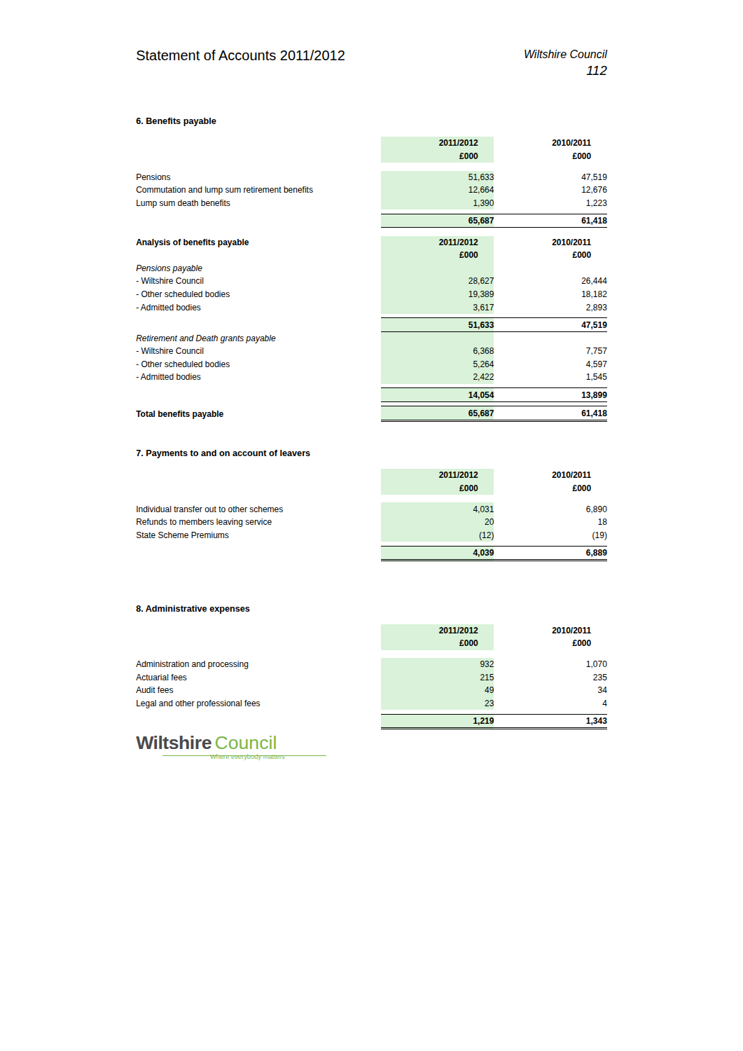Statement of Accounts 2011/2012
Wiltshire Council
112
6. Benefits payable
| | 2011/2012 | 2010/2011 |
| | £000 | £000 |
| Pensions | 51,633 | 47,519 |
| Commutation and lump sum retirement benefits | 12,664 | 12,676 |
| Lump sum death benefits | 1,390 | 1,223 |
| | 65,687 | 61,418 |
| Analysis of benefits payable | 2011/2012 | 2010/2011 |
| | £000 | £000 |
| Pensions payable | | |
| - Wiltshire Council | 28,627 | 26,444 |
| - Other scheduled bodies | 19,389 | 18,182 |
| - Admitted bodies | 3,617 | 2,893 |
| | 51,633 | 47,519 |
| Retirement and Death grants payable | | |
| - Wiltshire Council | 6,368 | 7,757 |
| - Other scheduled bodies | 5,264 | 4,597 |
| - Admitted bodies | 2,422 | 1,545 |
| | 14,054 | 13,899 |
| Total benefits payable | 65,687 | 61,418 |
7. Payments to and on account of leavers
| | 2011/2012 | 2010/2011 |
| | £000 | £000 |
| Individual transfer out to other schemes | 4,031 | 6,890 |
| Refunds to members leaving service | 20 | 18 |
| State Scheme Premiums | (12) | (19) |
| | 4,039 | 6,889 |
8. Administrative expenses
| | 2011/2012 | 2010/2011 |
| | £000 | £000 |
| Administration and processing | 932 | 1,070 |
| Actuarial fees | 215 | 235 |
| Audit fees | 49 | 34 |
| Legal and other professional fees | 23 | 4 |
| | 1,219 | 1,343 |
Wiltshire Council
Where everybody matters